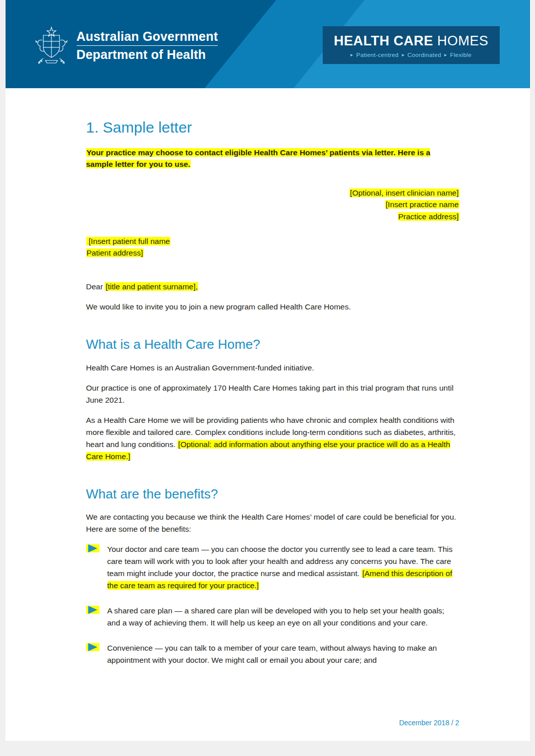Australian Government
Department of Health
HEALTH CARE HOMES
▸Patient-centred ▸Coordinated ▸Flexible
1. Sample letter
Your practice may choose to contact eligible Health Care Homes’ patients via letter. Here is a sample letter for you to use.
[Optional, insert clinician name]
[Insert practice name
Practice address]
[Insert patient full name
Patient address]
Dear [title and patient surname],
We would like to invite you to join a new program called Health Care Homes.
What is a Health Care Home?
Health Care Homes is an Australian Government-funded initiative.
Our practice is one of approximately 170 Health Care Homes taking part in this trial program that runs until June 2021.
As a Health Care Home we will be providing patients who have chronic and complex health conditions with more flexible and tailored care. Complex conditions include long-term conditions such as diabetes, arthritis, heart and lung conditions. [Optional: add information about anything else your practice will do as a Health Care Home.]
What are the benefits?
We are contacting you because we think the Health Care Homes’ model of care could be beneficial for you. Here are some of the benefits:
Your doctor and care team — you can choose the doctor you currently see to lead a care team. This care team will work with you to look after your health and address any concerns you have. The care team might include your doctor, the practice nurse and medical assistant. [Amend this description of the care team as required for your practice.]
A shared care plan — a shared care plan will be developed with you to help set your health goals; and a way of achieving them. It will help us keep an eye on all your conditions and your care.
Convenience — you can talk to a member of your care team, without always having to make an appointment with your doctor. We might call or email you about your care; and
December 2018 / 2